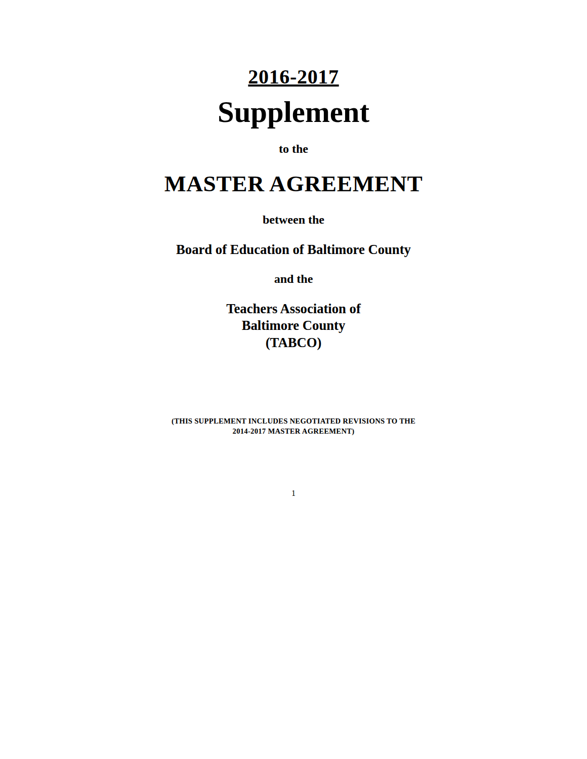2016-2017
Supplement
to the
MASTER AGREEMENT
between the
Board of Education of Baltimore County
and the
Teachers Association of
Baltimore County
(TABCO)
(THIS SUPPLEMENT INCLUDES NEGOTIATED REVISIONS TO THE
2014-2017 MASTER AGREEMENT)
1